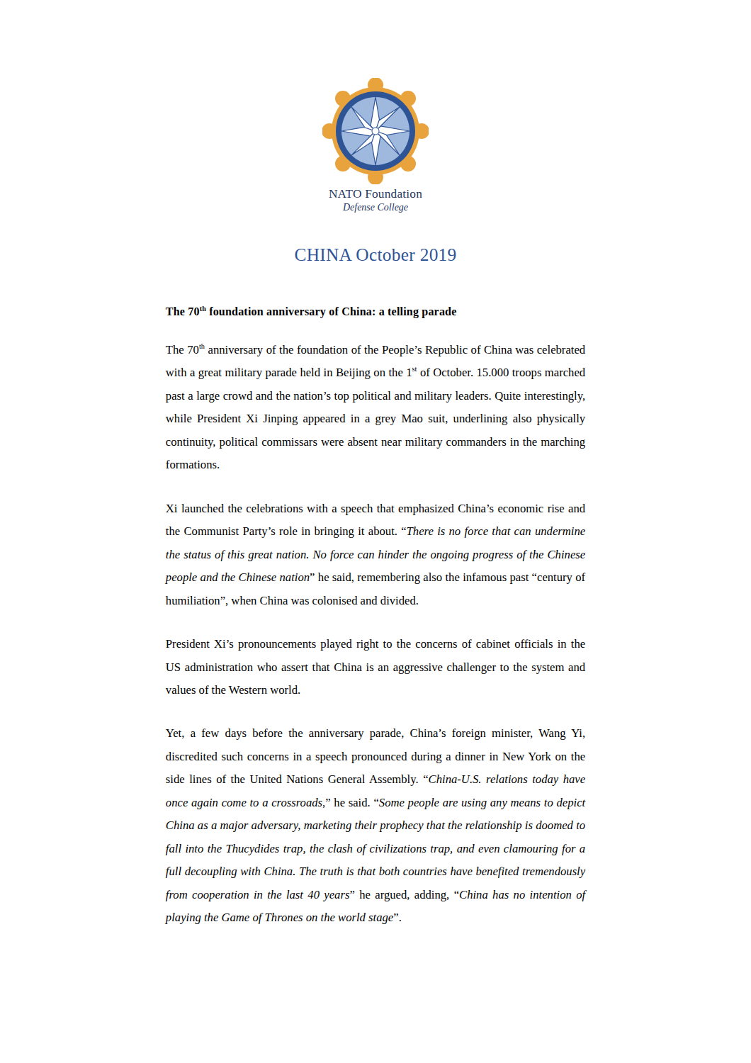NATO Foundation
Defense College
CHINA October 2019
The 70th foundation anniversary of China: a telling parade
The 70th anniversary of the foundation of the People’s Republic of China was celebrated with a great military parade held in Beijing on the 1st of October. 15.000 troops marched past a large crowd and the nation’s top political and military leaders. Quite interestingly, while President Xi Jinping appeared in a grey Mao suit, underlining also physically continuity, political commissars were absent near military commanders in the marching formations.
Xi launched the celebrations with a speech that emphasized China’s economic rise and the Communist Party’s role in bringing it about. “There is no force that can undermine the status of this great nation. No force can hinder the ongoing progress of the Chinese people and the Chinese nation” he said, remembering also the infamous past “century of humiliation”, when China was colonised and divided.
President Xi’s pronouncements played right to the concerns of cabinet officials in the US administration who assert that China is an aggressive challenger to the system and values of the Western world.
Yet, a few days before the anniversary parade, China’s foreign minister, Wang Yi, discredited such concerns in a speech pronounced during a dinner in New York on the side lines of the United Nations General Assembly. “China-U.S. relations today have once again come to a crossroads,” he said. “Some people are using any means to depict China as a major adversary, marketing their prophecy that the relationship is doomed to fall into the Thucydides trap, the clash of civilizations trap, and even clamouring for a full decoupling with China. The truth is that both countries have benefited tremendously from cooperation in the last 40 years” he argued, adding, “China has no intention of playing the Game of Thrones on the world stage”.